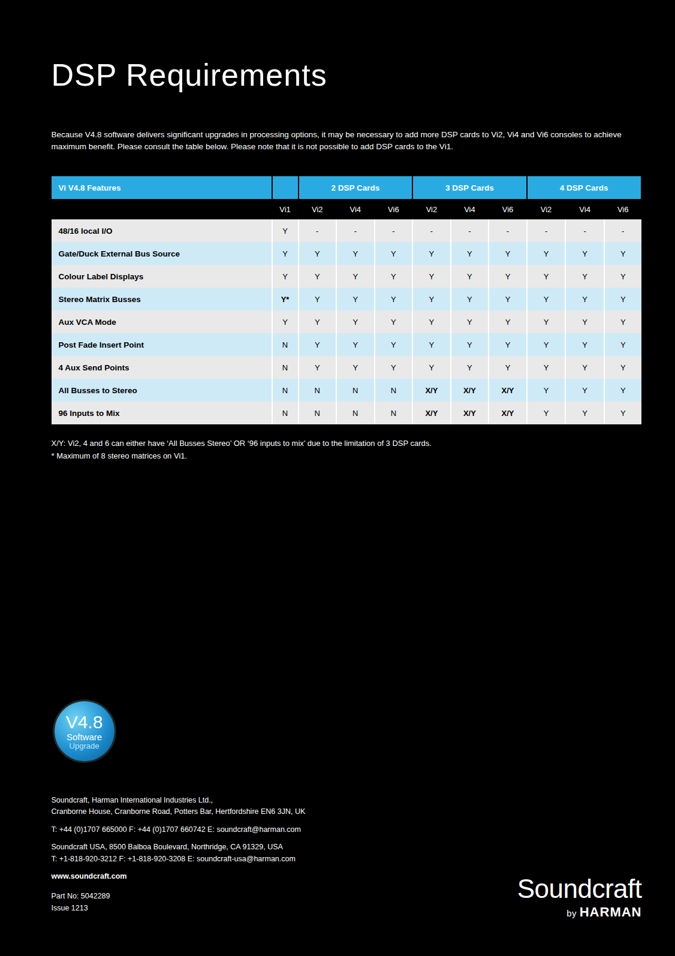DSP Requirements
Because V4.8 software delivers significant upgrades in processing options, it may be necessary to add more DSP cards to Vi2, Vi4 and Vi6 consoles to achieve maximum benefit. Please consult the table below. Please note that it is not possible to add DSP cards to the Vi1.
| Vi V4.8 Features | | 2 DSP Cards | 3 DSP Cards | 4 DSP Cards |
| --- | --- | --- | --- | --- |
| | Vi1 | Vi2 | Vi4 | Vi6 | Vi2 | Vi4 | Vi6 | Vi2 | Vi4 | Vi6 |
| 48/16 local I/O | Y | - | - | - | - | - | - | - | - | - |
| Gate/Duck External Bus Source | Y | Y | Y | Y | Y | Y | Y | Y | Y | Y |
| Colour Label Displays | Y | Y | Y | Y | Y | Y | Y | Y | Y | Y |
| Stereo Matrix Busses | Y* | Y | Y | Y | Y | Y | Y | Y | Y | Y |
| Aux VCA Mode | Y | Y | Y | Y | Y | Y | Y | Y | Y | Y |
| Post Fade Insert Point | N | Y | Y | Y | Y | Y | Y | Y | Y | Y |
| 4 Aux Send Points | N | Y | Y | Y | Y | Y | Y | Y | Y | Y |
| All Busses to Stereo | N | N | N | N | X/Y | X/Y | X/Y | Y | Y | Y |
| 96 Inputs to Mix | N | N | N | N | X/Y | X/Y | X/Y | Y | Y | Y |
X/Y: Vi2, 4 and 6 can either have ‘All Busses Stereo’ OR ‘96 inputs to mix’ due to the limitation of 3 DSP cards.
* Maximum of 8 stereo matrices on Vi1.
V4.8
Software
Upgrade
Soundcraft, Harman International Industries Ltd.,
Cranborne House, Cranborne Road, Potters Bar, Hertfordshire EN6 3JN, UK
T: +44 (0)1707 665000 F: +44 (0)1707 660742 E: soundcraft@harman.com
Soundcraft USA, 8500 Balboa Boulevard, Northridge, CA 91329, USA
T: +1-818-920-3212 F: +1-818-920-3208 E: soundcraft-usa@harman.com
www.soundcraft.com
Part No: 5042289
Issue 1213
Soundcraft
by HARMAN